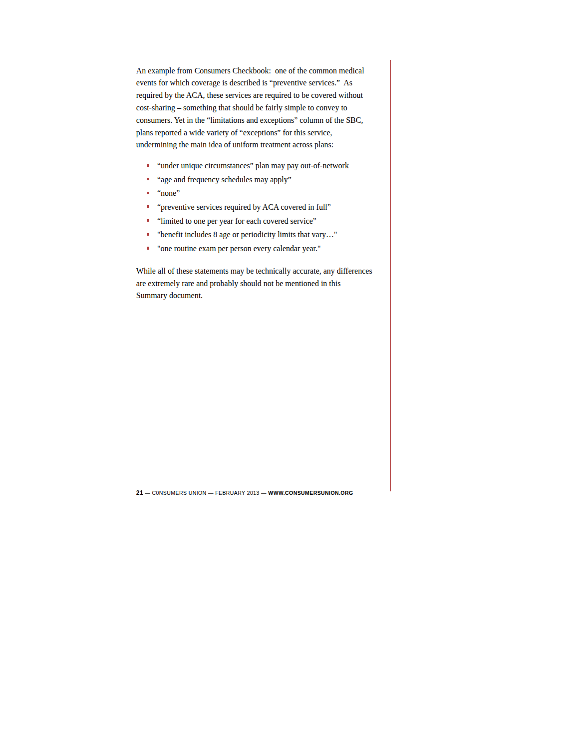An example from Consumers Checkbook: one of the common medical events for which coverage is described is “preventive services.” As required by the ACA, these services are required to be covered without cost-sharing – something that should be fairly simple to convey to consumers. Yet in the “limitations and exceptions” column of the SBC, plans reported a wide variety of “exceptions” for this service, undermining the main idea of uniform treatment across plans:
“under unique circumstances” plan may pay out-of-network
“age and frequency schedules may apply”
“none”
“preventive services required by ACA covered in full”
“limited to one per year for each covered service”
"benefit includes 8 age or periodicity limits that vary…"
"one routine exam per person every calendar year."
While all of these statements may be technically accurate, any differences are extremely rare and probably should not be mentioned in this Summary document.
21 — C0NSUMERS UNION — FEBRUARY 2013 — WWW.CONSUMERSUNION.ORG